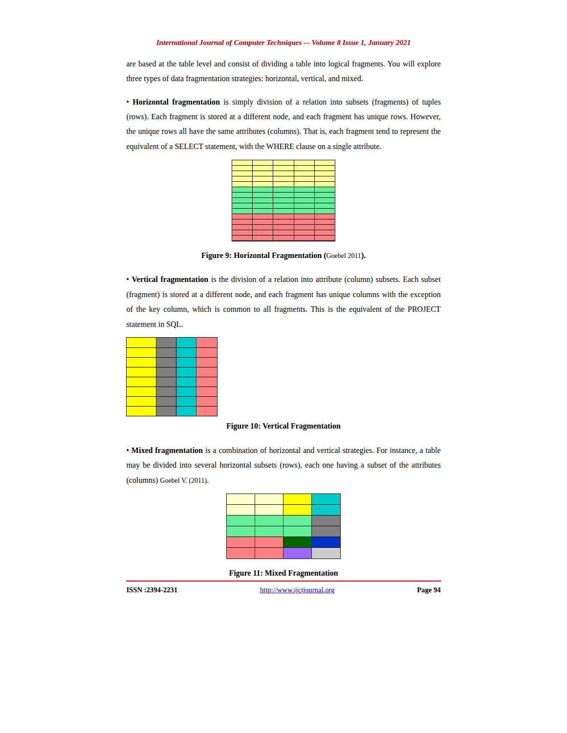International Journal of Computer Techniques -– Volume 8 Issue 1, January 2021
are based at the table level and consist of dividing a table into logical fragments. You will explore three types of data fragmentation strategies: horizontal, vertical, and mixed.
• Horizontal fragmentation is simply division of a relation into subsets (fragments) of tuples (rows). Each fragment is stored at a different node, and each fragment has unique rows. However, the unique rows all have the same attributes (columns). That is, each fragment tend to represent the equivalent of a SELECT statement, with the WHERE clause on a single attribute.
Figure 9: Horizontal Fragmentation (Goebel 2011).
• Vertical fragmentation is the division of a relation into attribute (column) subsets. Each subset (fragment) is stored at a different node, and each fragment has unique columns with the exception of the key column, which is common to all fragments. This is the equivalent of the PROJECT statement in SQL.
Figure 10: Vertical Fragmentation
• Mixed fragmentation is a combination of horizontal and vertical strategies. For instance, a table may be divided into several horizontal subsets (rows), each one having a subset of the attributes (columns) Goebel V. (2011).
Figure 11: Mixed Fragmentation
ISSN :2394-2231 http://www.ijctjournal.org Page 94